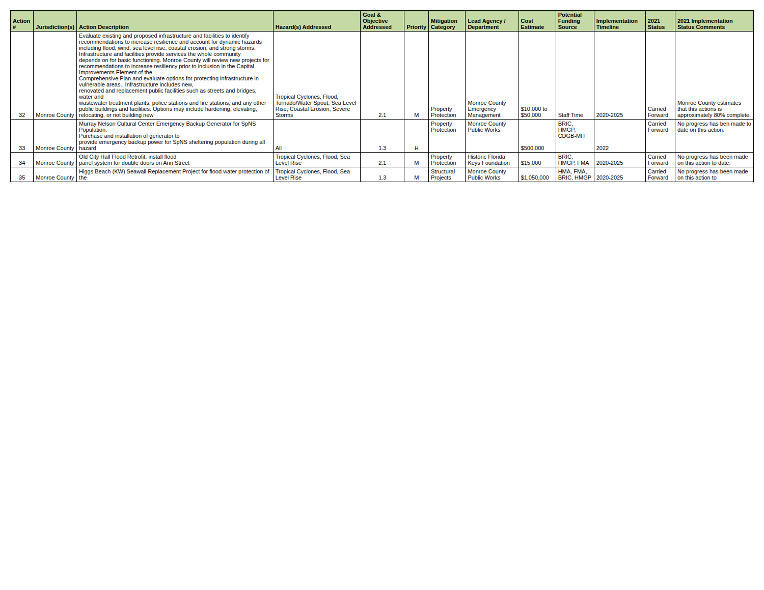| Action # | Jurisdiction(s) | Action Description | Hazard(s) Addressed | Goal & Objective Addressed | Priority | Mitigation Category | Lead Agency / Department | Cost Estimate | Potential Funding Source | Implementation Timeline | 2021 Status | 2021 Implementation Status Comments |
| --- | --- | --- | --- | --- | --- | --- | --- | --- | --- | --- | --- | --- |
| 32 | Monroe County | Evaluate existing and proposed infrastructure and facilities to identify recommendations to increase resilience and account for dynamic hazards including flood, wind, sea level rise, coastal erosion, and strong storms. Infrastructure and facilities provide services the whole community depends on for basic functioning. Monroe County will review new projects for recommendations to increase resiliency prior to inclusion in the Capital Improvements Element of the Comprehensive Plan and evaluate options for protecting infrastructure in vulnerable areas. Infrastructure includes new, renovated and replacement public facilities such as streets and bridges, water and wastewater treatment plants, police stations and fire stations, and any other public buildings and facilities. Options may include hardening, elevating, relocating, or not building new | Tropical Cyclones, Flood, Tornado/Water Spout, Sea Level Rise, Coastal Erosion, Severe Storms | 2.1 | M | Property Protection | Monroe County Emergency Management | $10,000 to $50,000 | Staff Time | 2020-2025 | Carried Forward | Monroe County estimates that this actions is approximately 80% complete. |
| 33 | Monroe County | Murray Nelson Cultural Center Emergency Backup Generator for SpNS Population: Purchase and installation of generator to provide emergency backup power for SpNS sheltering population during all hazard | All | 1.3 | H | Property Protection | Monroe County Public Works | $500,000 | BRIC, HMGP, CDGB-MIT | 2022 | Carried Forward | No progress has ben made to date on this action. |
| 34 | Monroe County | Old City Hall Flood Retrofit: install flood panel system for double doors on Ann Street | Tropical Cyclones, Flood, Sea Level Rise | 2.1 | M | Property Protection | Historic Florida Keys Foundation | $15,000 | BRIC, HMGP, FMA | 2020-2025 | Carried Forward | No progress has been made on this action to date. |
| 35 | Monroe County | Higgs Beach (KW) Seawall Replacement Project for flood water protection of the | Tropical Cyclones, Flood, Sea Level Rise | 1.3 | M | Structural Projects | Monroe County Public Works | $1,050,000 | HMA, FMA, BRIC, HMGP | 2020-2025 | Carried Forward | No progress has been made on this action to |